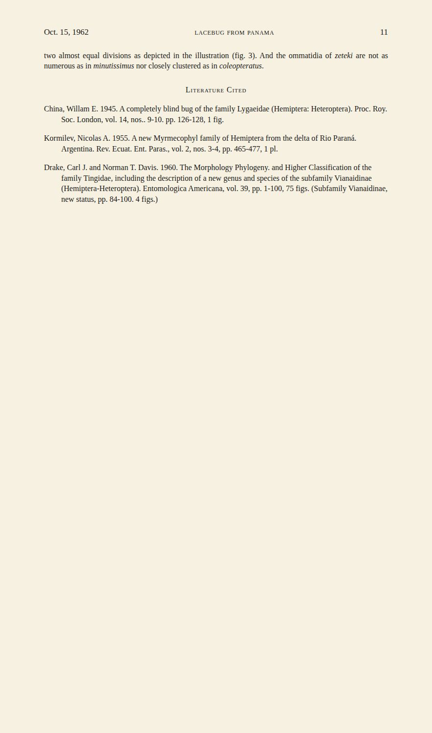Oct. 15, 1962 lacebug from panama 11
two almost equal divisions as depicted in the illustration (fig. 3). And the ommatidia of zeteki are not as numerous as in minutissimus nor closely clustered as in coleopteratus.
Literature Cited
China, Willam E. 1945. A completely blind bug of the family Lygaeidae (Hemiptera: Heteroptera). Proc. Roy. Soc. London, vol. 14, nos.. 9-10. pp. 126-128, 1 fig.
Kormilev, Nicolas A. 1955. A new Myrmecophyl family of Hemiptera from the delta of Rio Paraná. Argentina. Rev. Ecuat. Ent. Paras., vol. 2, nos. 3-4, pp. 465-477, 1 pl.
Drake, Carl J. and Norman T. Davis. 1960. The Morphology Phylogeny. and Higher Classification of the family Tingidae, including the description of a new genus and species of the subfamily Vianaidinae (Hemiptera-Heteroptera). Entomologica Americana, vol. 39, pp. 1-100, 75 figs. (Subfamily Vianaidinae, new status, pp. 84-100. 4 figs.)